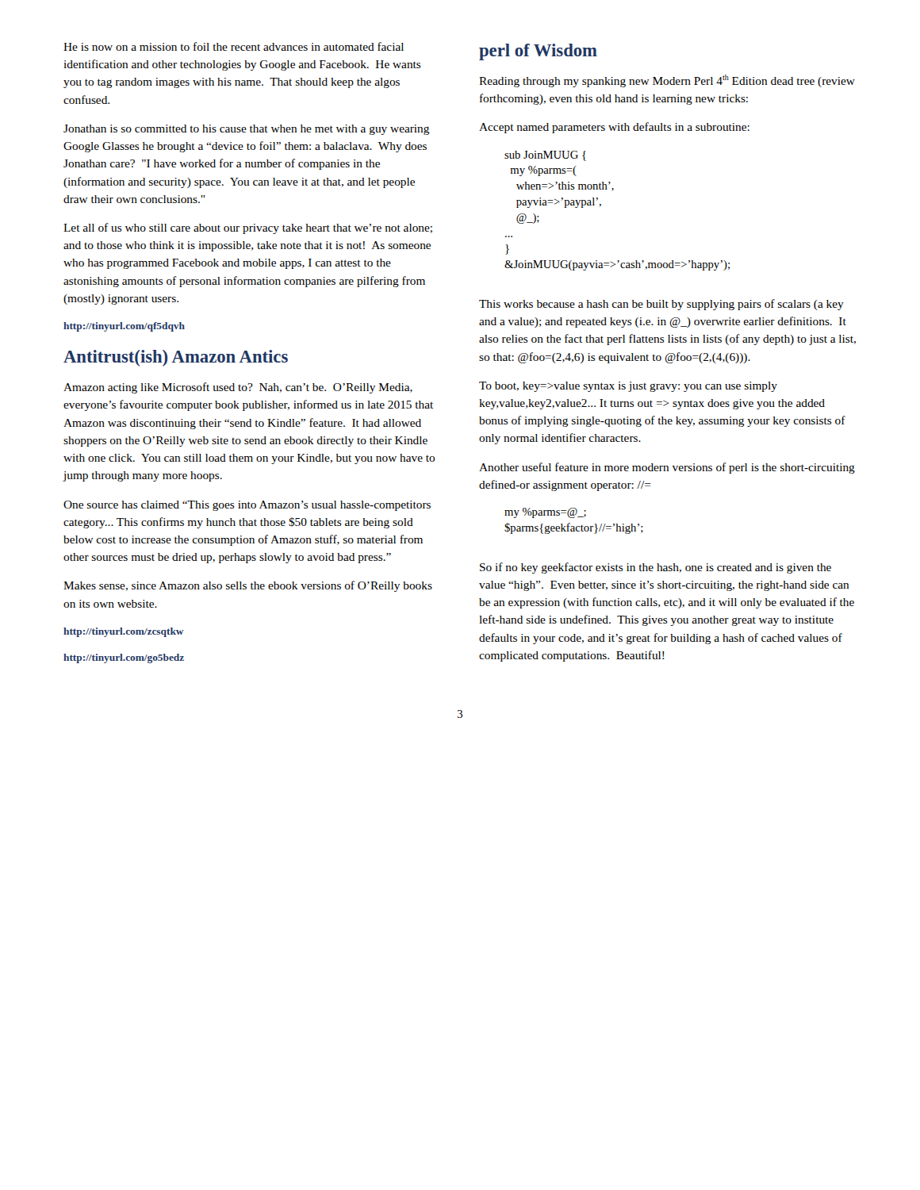He is now on a mission to foil the recent advances in automated facial identification and other technologies by Google and Facebook. He wants you to tag random images with his name. That should keep the algos confused.
Jonathan is so committed to his cause that when he met with a guy wearing Google Glasses he brought a “device to foil” them: a balaclava. Why does Jonathan care? "I have worked for a number of companies in the (information and security) space. You can leave it at that, and let people draw their own conclusions."
Let all of us who still care about our privacy take heart that we’re not alone; and to those who think it is impossible, take note that it is not! As someone who has programmed Facebook and mobile apps, I can attest to the astonishing amounts of personal information companies are pilfering from (mostly) ignorant users.
http://tinyurl.com/qf5dqvh
Antitrust(ish) Amazon Antics
Amazon acting like Microsoft used to? Nah, can’t be. O’Reilly Media, everyone’s favourite computer book publisher, informed us in late 2015 that Amazon was discontinuing their “send to Kindle” feature. It had allowed shoppers on the O’Reilly web site to send an ebook directly to their Kindle with one click. You can still load them on your Kindle, but you now have to jump through many more hoops.
One source has claimed “This goes into Amazon’s usual hassle-competitors category... This confirms my hunch that those $50 tablets are being sold below cost to increase the consumption of Amazon stuff, so material from other sources must be dried up, perhaps slowly to avoid bad press.”
Makes sense, since Amazon also sells the ebook versions of O’Reilly books on its own website.
http://tinyurl.com/zcsqtkw
http://tinyurl.com/go5bedz
perl of Wisdom
Reading through my spanking new Modern Perl 4th Edition dead tree (review forthcoming), even this old hand is learning new tricks:
Accept named parameters with defaults in a subroutine:
sub JoinMUUG {
my %parms=(
when=>’this month’,
payvia=>’paypal’,
@_);
...
}
&JoinMUUG(payvia=>’cash’,mood=>’happy’);
This works because a hash can be built by supplying pairs of scalars (a key and a value); and repeated keys (i.e. in @_) overwrite earlier definitions. It also relies on the fact that perl flattens lists in lists (of any depth) to just a list, so that: @foo=(2,4,6) is equivalent to @foo=(2,(4,(6))).
To boot, key=>value syntax is just gravy: you can use simply key,value,key2,value2... It turns out => syntax does give you the added bonus of implying single-quoting of the key, assuming your key consists of only normal identifier characters.
Another useful feature in more modern versions of perl is the short-circuiting defined-or assignment operator: //=
my %parms=@_;
$parms{geekfactor}//=’high’;
So if no key geekfactor exists in the hash, one is created and is given the value “high”. Even better, since it’s short-circuiting, the right-hand side can be an expression (with function calls, etc), and it will only be evaluated if the left-hand side is undefined. This gives you another great way to institute defaults in your code, and it’s great for building a hash of cached values of complicated computations. Beautiful!
3